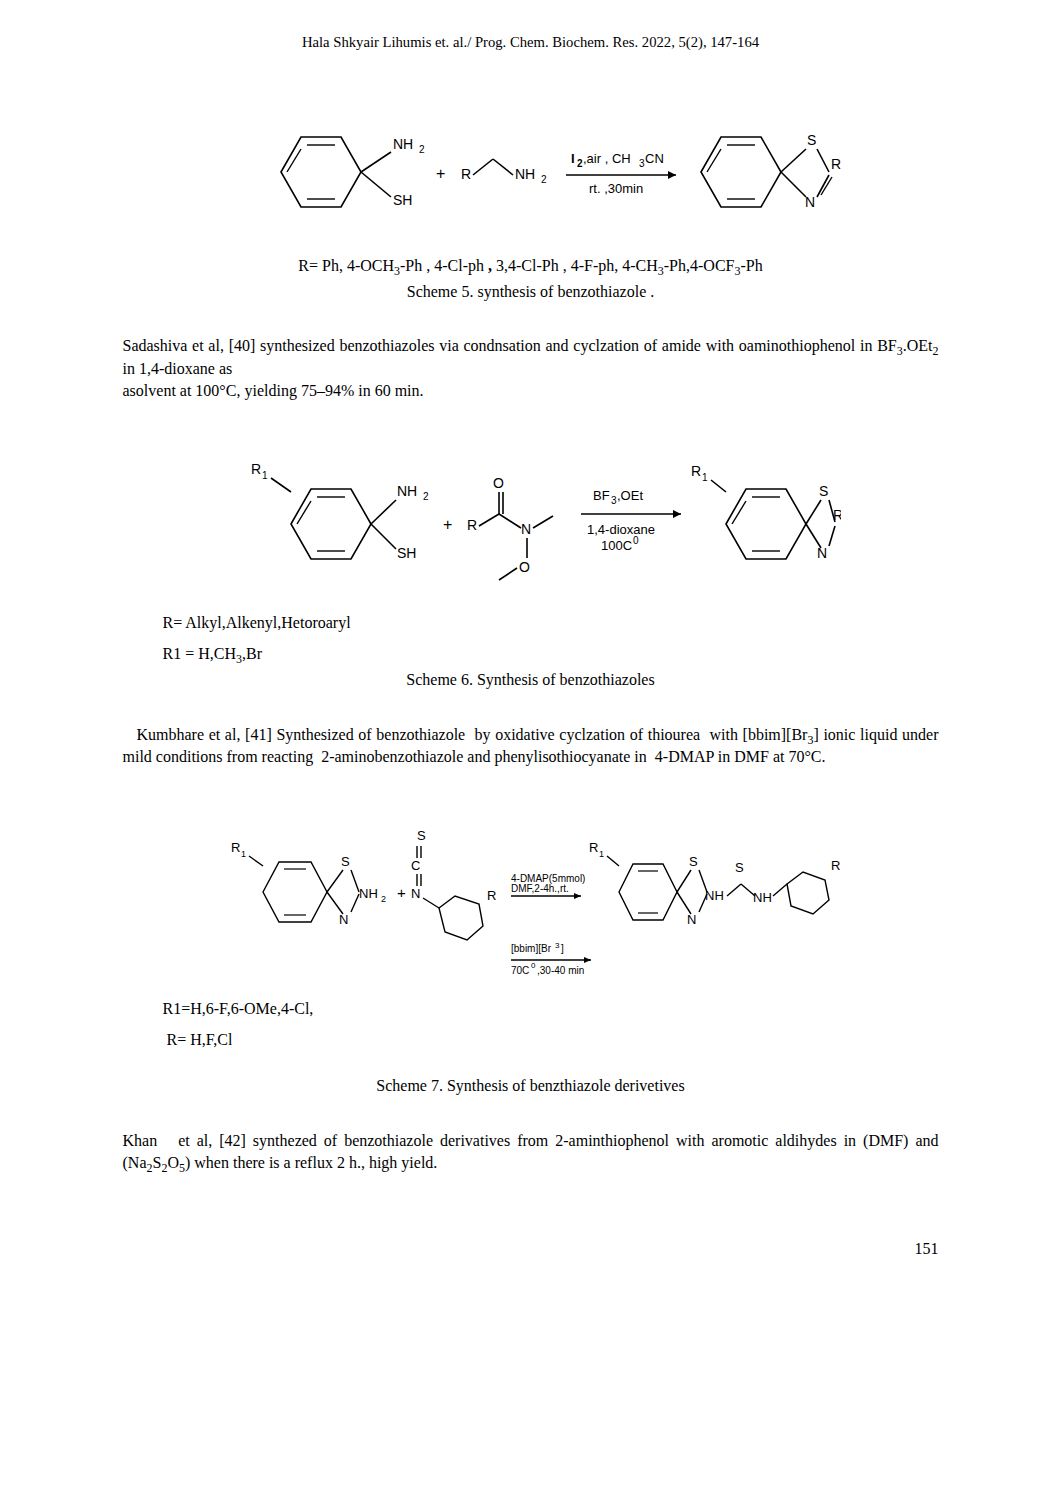Hala Shkyair Lihumis et. al./ Prog. Chem. Biochem. Res. 2022, 5(2), 147-164
NH 2 SH + R NH 2 I 2 ,air , CH 3 CN rt. ,30min S N R
R= Ph, 4-OCH3-Ph , 4-Cl-ph , 3,4-Cl-Ph , 4-F-ph, 4-CH3-Ph,4-OCF3-Ph
Scheme 5. synthesis of benzothiazole .
Sadashiva et al, [40] synthesized benzothiazoles via condnsation and cyclzation of amide with oaminothiophenol in BF3.OEt2 in 1,4-dioxane as
asolvent at 100°C, yielding 75–94% in 60 min.
R 1 NH 2 SH + R O N O BF 3 ,OEt 1,4-dioxane 100C 0 R 1 S N R
R= Alkyl,Alkenyl,Hetoroaryl
R1 = H,CH3,Br
Scheme 6. Synthesis of benzothiazoles
Kumbhare et al, [41] Synthesized of benzothiazole by oxidative cyclzation of thiourea with [bbim][Br3] ionic liquid under mild conditions from reacting 2-aminobenzothiazole and phenylisothiocyanate in 4-DMAP in DMF at 70°C.
R 1 S N NH 2 + S C N R 4-DMAP(5mmol) DMF,2-4h.,rt. R 1 S N NH S NH R [bbim][Br 3 ] 70C 0 ,30-40 min
R1=H,6-F,6-OMe,4-Cl,
R= H,F,Cl
Scheme 7. Synthesis of benzthiazole derivetives
Khan et al, [42] synthezed of benzothiazole derivatives from 2-aminthiophenol with aromotic aldihydes in (DMF) and (Na2S2O5) when there is a reflux 2 h., high yield.
151